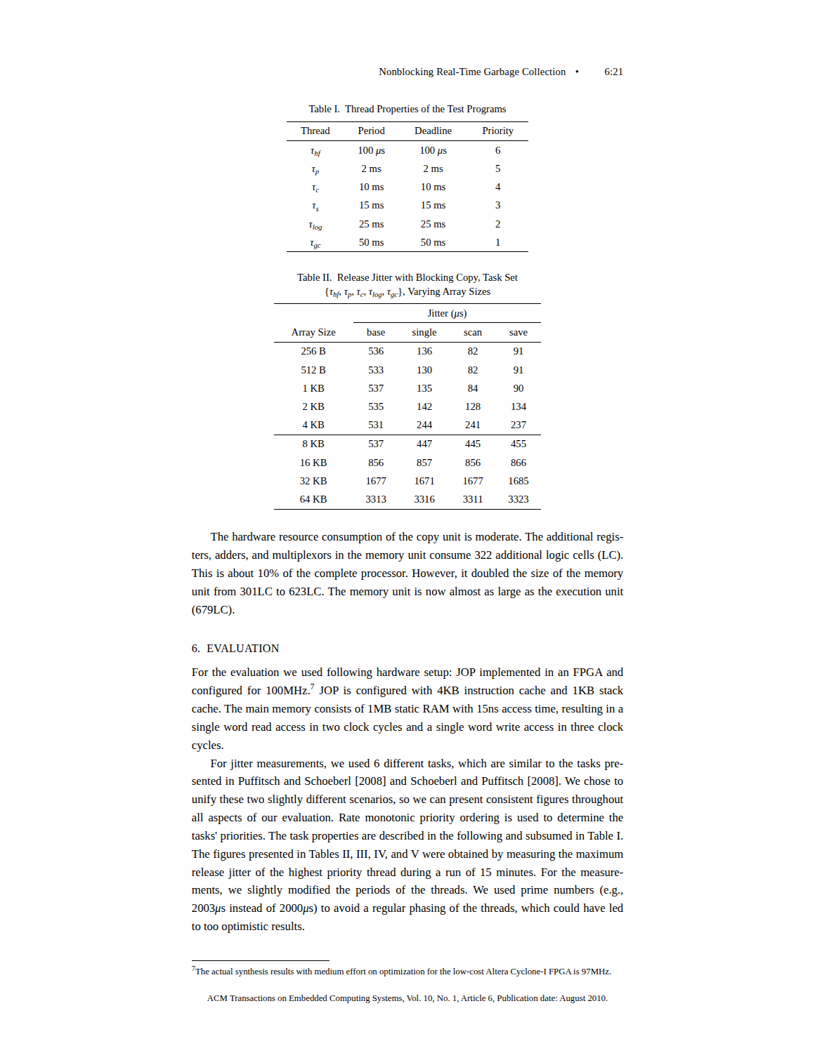Nonblocking Real-Time Garbage Collection•6:21
Table I. Thread Properties of the Test Programs
| Thread | Period | Deadline | Priority |
| --- | --- | --- | --- |
| τ hf | 100 μ s | 100 μ s | 6 |
| τ p | 2 ms | 2 ms | 5 |
| τ c | 10 ms | 10 ms | 4 |
| τ s | 15 ms | 15 ms | 3 |
| τ log | 25 ms | 25 ms | 2 |
| τ gc | 50 ms | 50 ms | 1 |
Table II. Release Jitter with Blocking Copy, Task Set
{τhf, τp, τc, τlog, τgc}, Varying Array Sizes
| | Jitter ( μ s) |
| --- | --- |
| Array Size | base | single | scan | save |
| 256 B | 536 | 136 | 82 | 91 |
| 512 B | 533 | 130 | 82 | 91 |
| 1 KB | 537 | 135 | 84 | 90 |
| 2 KB | 535 | 142 | 128 | 134 |
| 4 KB | 531 | 244 | 241 | 237 |
| 8 KB | 537 | 447 | 445 | 455 |
| 16 KB | 856 | 857 | 856 | 866 |
| 32 KB | 1677 | 1671 | 1677 | 1685 |
| 64 KB | 3313 | 3316 | 3311 | 3323 |
The hardware resource consumption of the copy unit is moderate. The additional registers, adders, and multiplexors in the memory unit consume 322 additional logic cells (LC). This is about 10% of the complete processor. However, it doubled the size of the memory unit from 301LC to 623LC. The memory unit is now almost as large as the execution unit (679LC).
6. EVALUATION
For the evaluation we used following hardware setup: JOP implemented in an FPGA and configured for 100MHz.7 JOP is configured with 4KB instruction cache and 1KB stack cache. The main memory consists of 1MB static RAM with 15ns access time, resulting in a single word read access in two clock cycles and a single word write access in three clock cycles.
For jitter measurements, we used 6 different tasks, which are similar to the tasks presented in Puffitsch and Schoeberl [2008] and Schoeberl and Puffitsch [2008]. We chose to unify these two slightly different scenarios, so we can present consistent figures throughout all aspects of our evaluation. Rate monotonic priority ordering is used to determine the tasks' priorities. The task properties are described in the following and subsumed in Table I. The figures presented in Tables II, III, IV, and V were obtained by measuring the maximum release jitter of the highest priority thread during a run of 15 minutes. For the measurements, we slightly modified the periods of the threads. We used prime numbers (e.g., 2003μs instead of 2000μs) to avoid a regular phasing of the threads, which could have led to too optimistic results.
7The actual synthesis results with medium effort on optimization for the low-cost Altera Cyclone-I FPGA is 97MHz.
ACM Transactions on Embedded Computing Systems, Vol. 10, No. 1, Article 6, Publication date: August 2010.